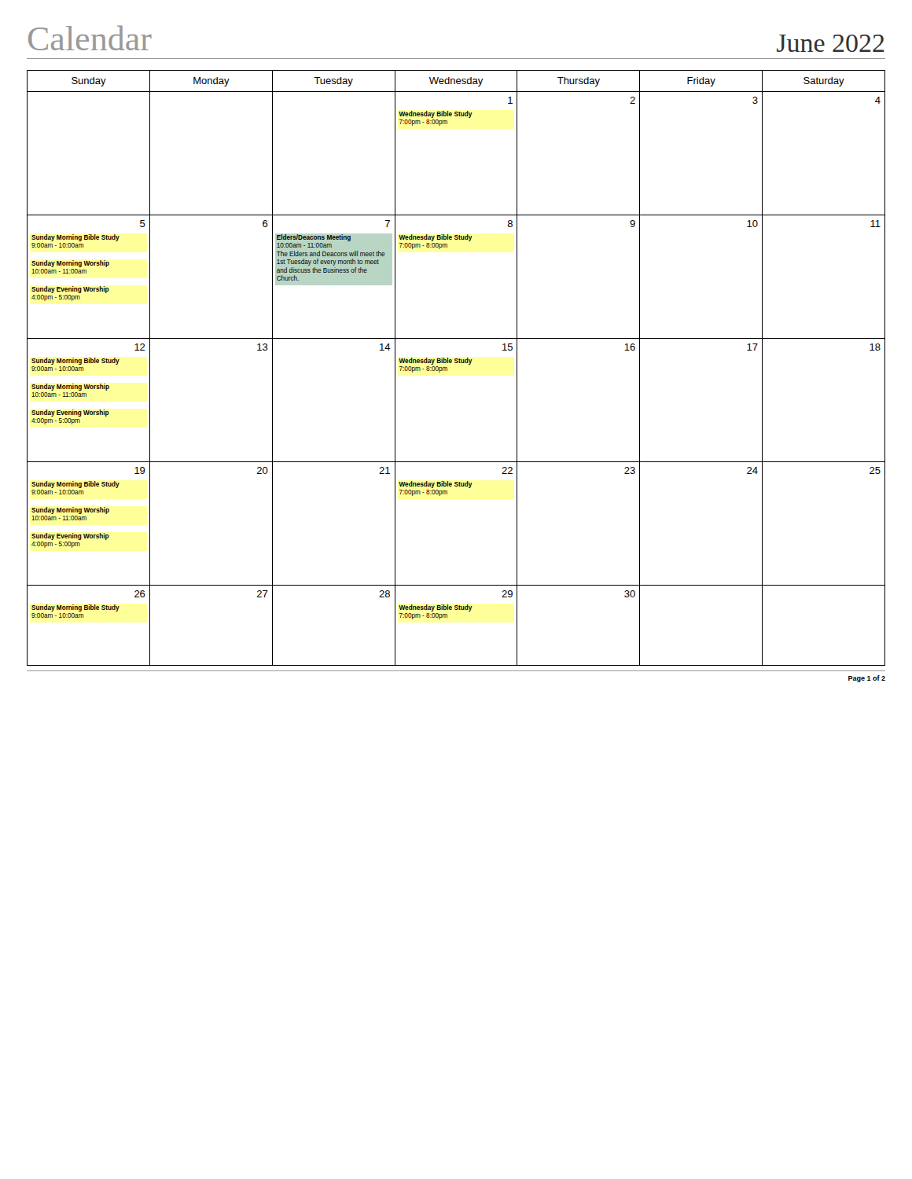Calendar
June 2022
| Sunday | Monday | Tuesday | Wednesday | Thursday | Friday | Saturday |
| --- | --- | --- | --- | --- | --- | --- |
| | | | 1 Wednesday Bible Study 7:00pm - 8:00pm | 2 | 3 | 4 |
| 5 Sunday Morning Bible Study 9:00am - 10:00am Sunday Morning Worship 10:00am - 11:00am Sunday Evening Worship 4:00pm - 5:00pm | 6 | 7 Elders/Deacons Meeting 10:00am - 11:00am The Elders and Deacons will meet the 1st Tuesday of every month to meet and discuss the Business of the Church. | 8 Wednesday Bible Study 7:00pm - 8:00pm | 9 | 10 | 11 |
| 12 Sunday Morning Bible Study 9:00am - 10:00am Sunday Morning Worship 10:00am - 11:00am Sunday Evening Worship 4:00pm - 5:00pm | 13 | 14 | 15 Wednesday Bible Study 7:00pm - 8:00pm | 16 | 17 | 18 |
| 19 Sunday Morning Bible Study 9:00am - 10:00am Sunday Morning Worship 10:00am - 11:00am Sunday Evening Worship 4:00pm - 5:00pm | 20 | 21 | 22 Wednesday Bible Study 7:00pm - 8:00pm | 23 | 24 | 25 |
| 26 Sunday Morning Bible Study 9:00am - 10:00am | 27 | 28 | 29 Wednesday Bible Study 7:00pm - 8:00pm | 30 | | |
Page 1 of 2